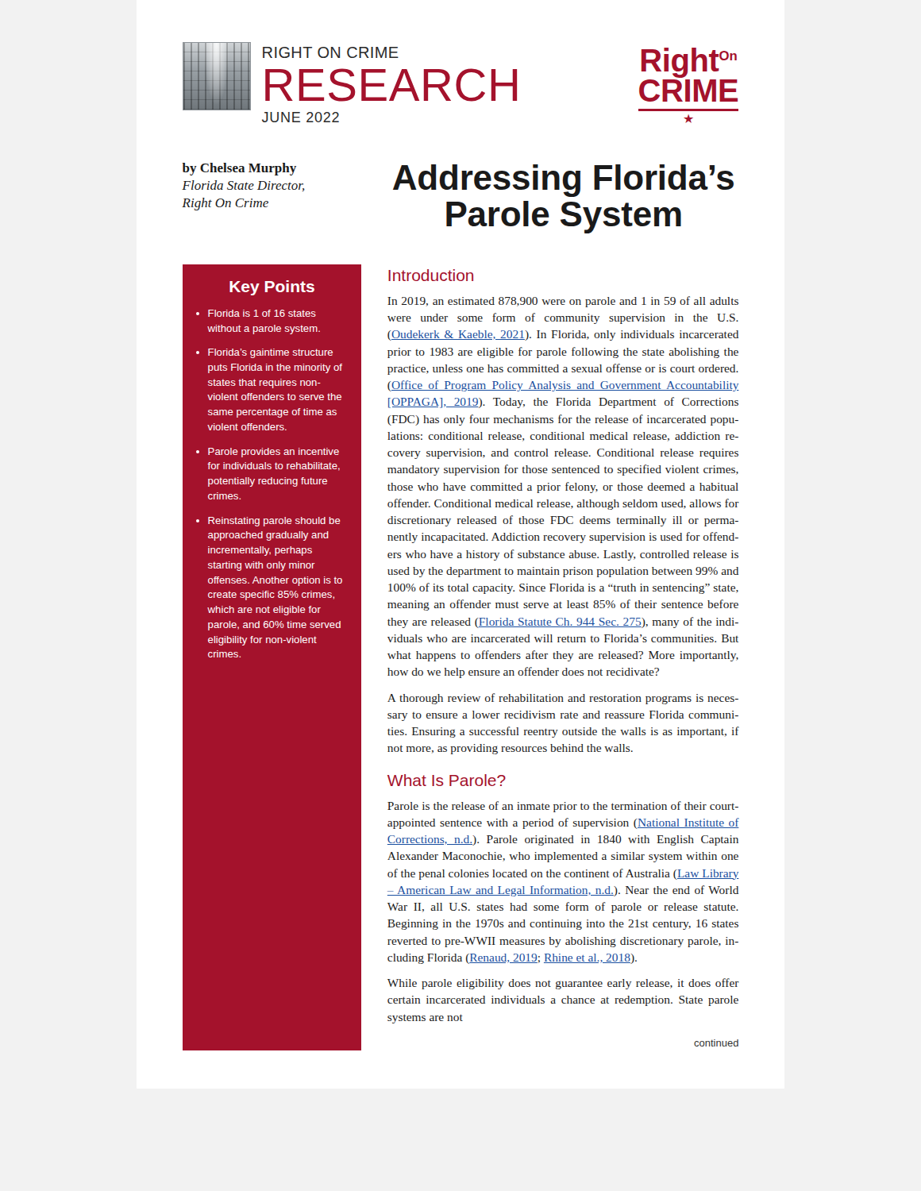RIGHT ON CRIME
RESEARCH
JUNE 2022
RightOn
CRIME
★
by Chelsea Murphy
Florida State Director,
Right On Crime
Addressing Florida’s
Parole System
Key Points
Florida is 1 of 16 states without a parole system.
Florida’s gaintime structure puts Florida in the minority of states that requires non-violent offenders to serve the same percentage of time as violent offenders.
Parole provides an incentive for individuals to rehabilitate, potentially reducing future crimes.
Reinstating parole should be approached gradually and incrementally, perhaps starting with only minor offenses. Another option is to create specific 85% crimes, which are not eligible for parole, and 60% time served eligibility for non-violent crimes.
Introduction
In 2019, an estimated 878,900 were on parole and 1 in 59 of all adults were under some form of community supervision in the U.S. (Oudekerk & Kaeble, 2021). In Florida, only individuals incarcerated prior to 1983 are eligible for parole following the state abolishing the practice, unless one has committed a sexual offense or is court ordered. (Office of Program Policy Analysis and Government Accountability [OPPAGA], 2019). Today, the Florida Department of Corrections (FDC) has only four mechanisms for the release of incarcerated populations: conditional release, conditional medical release, addiction recovery supervision, and control release. Conditional release requires mandatory supervision for those sentenced to specified violent crimes, those who have committed a prior felony, or those deemed a habitual offender. Conditional medical release, although seldom used, allows for discretionary released of those FDC deems terminally ill or permanently incapacitated. Addiction recovery supervision is used for offenders who have a history of substance abuse. Lastly, controlled release is used by the department to maintain prison population between 99% and 100% of its total capacity. Since Florida is a “truth in sentencing” state, meaning an offender must serve at least 85% of their sentence before they are released (Florida Statute Ch. 944 Sec. 275), many of the individuals who are incarcerated will return to Florida’s communities. But what happens to offenders after they are released? More importantly, how do we help ensure an offender does not recidivate?
A thorough review of rehabilitation and restoration programs is necessary to ensure a lower recidivism rate and reassure Florida communities. Ensuring a successful reentry outside the walls is as important, if not more, as providing resources behind the walls.
What Is Parole?
Parole is the release of an inmate prior to the termination of their court-appointed sentence with a period of supervision (National Institute of Corrections, n.d.). Parole originated in 1840 with English Captain Alexander Maconochie, who implemented a similar system within one of the penal colonies located on the continent of Australia (Law Library – American Law and Legal Information, n.d.). Near the end of World War II, all U.S. states had some form of parole or release statute. Beginning in the 1970s and continuing into the 21st century, 16 states reverted to pre-WWII measures by abolishing discretionary parole, including Florida (Renaud, 2019; Rhine et al., 2018).
While parole eligibility does not guarantee early release, it does offer certain incarcerated individuals a chance at redemption. State parole systems are not
continued